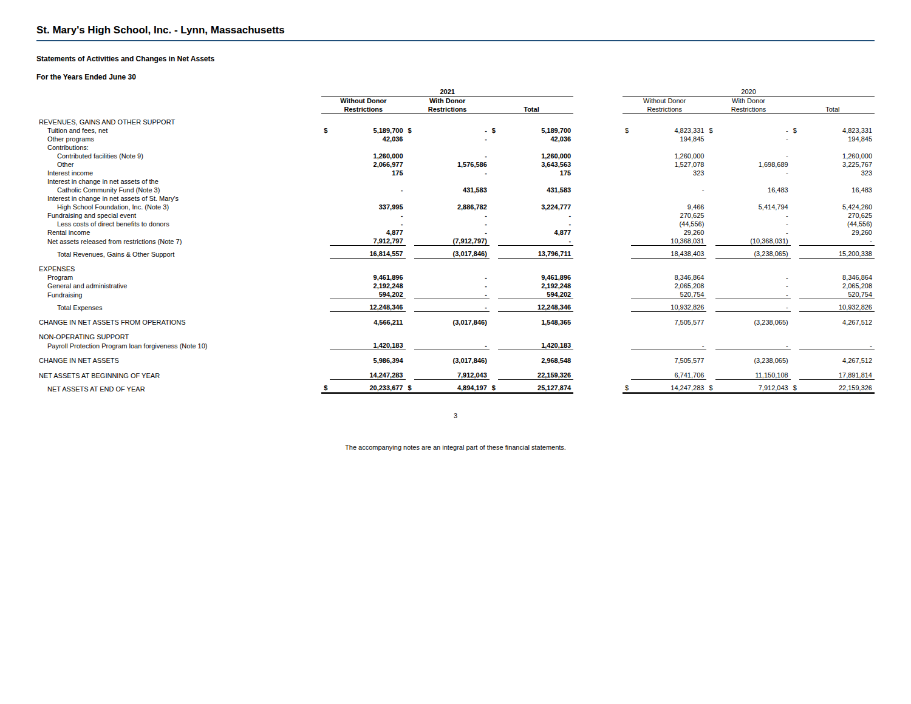St. Mary's High School, Inc. - Lynn, Massachusetts
Statements of Activities and Changes in Net Assets
For the Years Ended June 30
| | 2021 | | 2020 |
| | Without Donor | With Donor | | | Without Donor | With Donor | |
| | Restrictions | Restrictions | Total | | Restrictions | Restrictions | Total |
| REVENUES, GAINS AND OTHER SUPPORT | |
| Tuition and fees, net | $ | 5,189,700 | $ | - | $ | 5,189,700 | | $ | 4,823,331 | $ | - | $ | 4,823,331 |
| Other programs | | 42,036 | | - | | 42,036 | | | 194,845 | | - | | 194,845 |
| Contributions: | |
| Contributed facilities (Note 9) | | 1,260,000 | | - | | 1,260,000 | | | 1,260,000 | | - | | 1,260,000 |
| Other | | 2,066,977 | | 1,576,586 | | 3,643,563 | | | 1,527,078 | | 1,698,689 | | 3,225,767 |
| Interest income | | 175 | | - | | 175 | | | 323 | | - | | 323 |
| Interest in change in net assets of the | |
| Catholic Community Fund (Note 3) | | - | | 431,583 | | 431,583 | | | - | | 16,483 | | 16,483 |
| Interest in change in net assets of St. Mary's | |
| High School Foundation, Inc. (Note 3) | | 337,995 | | 2,886,782 | | 3,224,777 | | | 9,466 | | 5,414,794 | | 5,424,260 |
| Fundraising and special event | | - | | - | | - | | | 270,625 | | - | | 270,625 |
| Less costs of direct benefits to donors | | - | | - | | - | | | (44,556) | | - | | (44,556) |
| Rental income | | 4,877 | | - | | 4,877 | | | 29,260 | | - | | 29,260 |
| Net assets released from restrictions (Note 7) | | 7,912,797 | | (7,912,797) | | - | | | 10,368,031 | | (10,368,031) | | - |
| Total Revenues, Gains & Other Support | | 16,814,557 | | (3,017,846) | | 13,796,711 | | | 18,438,403 | | (3,238,065) | | 15,200,338 |
| EXPENSES | |
| Program | | 9,461,896 | | - | | 9,461,896 | | | 8,346,864 | | - | | 8,346,864 |
| General and administrative | | 2,192,248 | | - | | 2,192,248 | | | 2,065,208 | | - | | 2,065,208 |
| Fundraising | | 594,202 | | - | | 594,202 | | | 520,754 | | - | | 520,754 |
| Total Expenses | | 12,248,346 | | - | | 12,248,346 | | | 10,932,826 | | - | | 10,932,826 |
| CHANGE IN NET ASSETS FROM OPERATIONS | | 4,566,211 | | (3,017,846) | | 1,548,365 | | | 7,505,577 | | (3,238,065) | | 4,267,512 |
| NON-OPERATING SUPPORT | |
| Payroll Protection Program loan forgiveness (Note 10) | | 1,420,183 | | - | | 1,420,183 | | | - | | - | | - |
| CHANGE IN NET ASSETS | | 5,986,394 | | (3,017,846) | | 2,968,548 | | | 7,505,577 | | (3,238,065) | | 4,267,512 |
| NET ASSETS AT BEGINNING OF YEAR | | 14,247,283 | | 7,912,043 | | 22,159,326 | | | 6,741,706 | | 11,150,108 | | 17,891,814 |
| NET ASSETS AT END OF YEAR | $ | 20,233,677 | $ | 4,894,197 | $ | 25,127,874 | | $ | 14,247,283 | $ | 7,912,043 | $ | 22,159,326 |
3
The accompanying notes are an integral part of these financial statements.